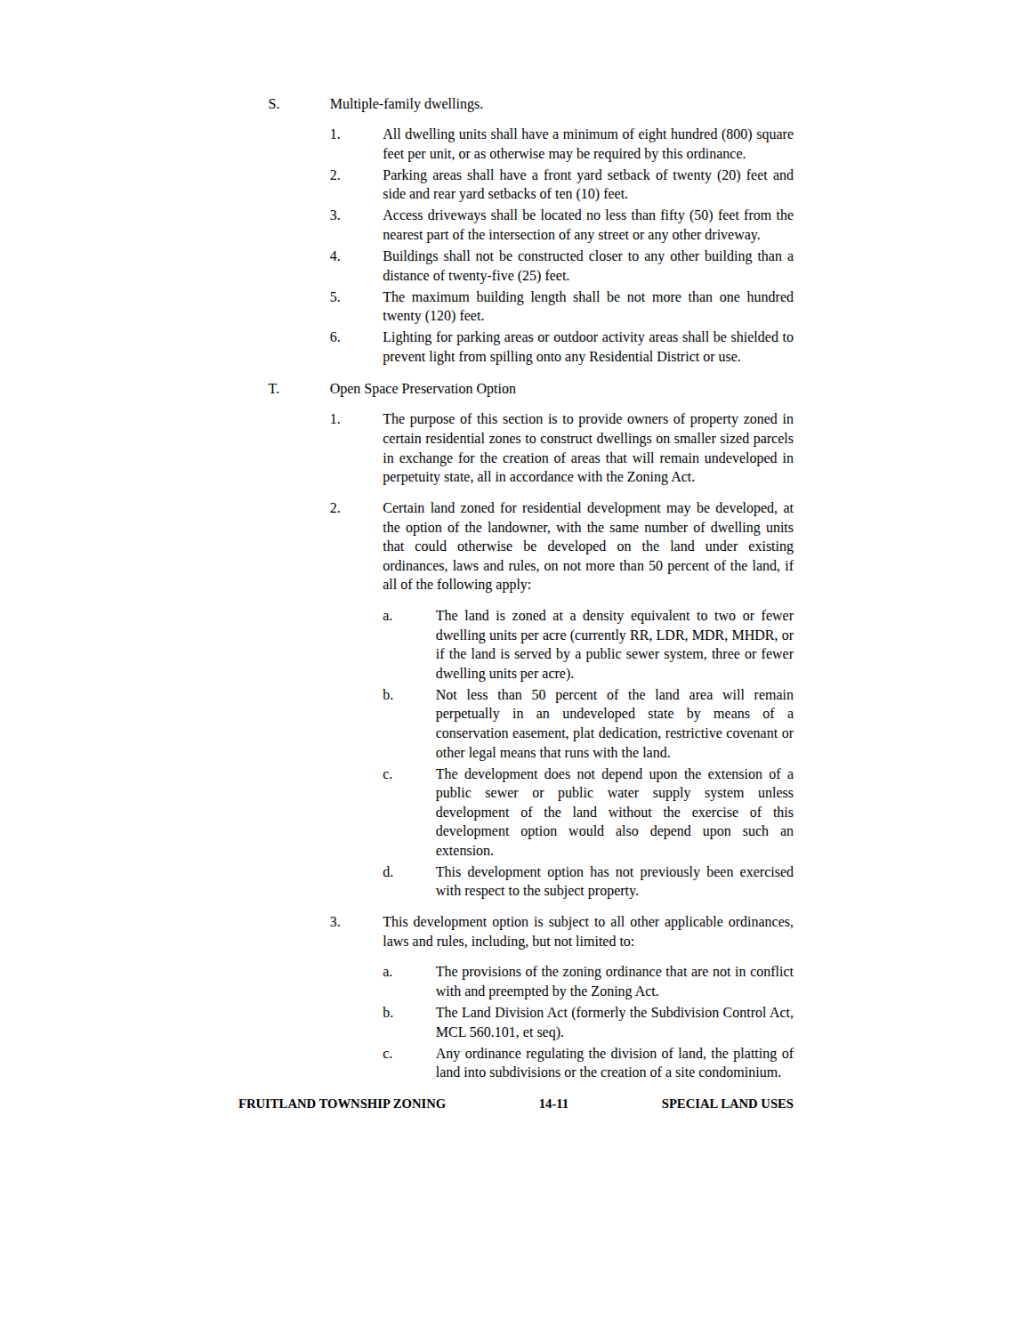S.
Multiple-family dwellings.
1.
All dwelling units shall have a minimum of eight hundred (800) square feet per unit, or as otherwise may be required by this ordinance.
2.
Parking areas shall have a front yard setback of twenty (20) feet and side and rear yard setbacks of ten (10) feet.
3.
Access driveways shall be located no less than fifty (50) feet from the nearest part of the intersection of any street or any other driveway.
4.
Buildings shall not be constructed closer to any other building than a distance of twenty-five (25) feet.
5.
The maximum building length shall be not more than one hundred twenty (120) feet.
6.
Lighting for parking areas or outdoor activity areas shall be shielded to prevent light from spilling onto any Residential District or use.
T.
Open Space Preservation Option
1.
The purpose of this section is to provide owners of property zoned in certain residential zones to construct dwellings on smaller sized parcels in exchange for the creation of areas that will remain undeveloped in perpetuity state, all in accordance with the Zoning Act.
2.
Certain land zoned for residential development may be developed, at the option of the landowner, with the same number of dwelling units that could otherwise be developed on the land under existing ordinances, laws and rules, on not more than 50 percent of the land, if all of the following apply:
a.
The land is zoned at a density equivalent to two or fewer dwelling units per acre (currently RR, LDR, MDR, MHDR, or if the land is served by a public sewer system, three or fewer dwelling units per acre).
b.
Not less than 50 percent of the land area will remain perpetually in an undeveloped state by means of a conservation easement, plat dedication, restrictive covenant or other legal means that runs with the land.
c.
The development does not depend upon the extension of a public sewer or public water supply system unless development of the land without the exercise of this development option would also depend upon such an extension.
d.
This development option has not previously been exercised with respect to the subject property.
3.
This development option is subject to all other applicable ordinances, laws and rules, including, but not limited to:
a.
The provisions of the zoning ordinance that are not in conflict with and preempted by the Zoning Act.
b.
The Land Division Act (formerly the Subdivision Control Act, MCL 560.101, et seq).
c.
Any ordinance regulating the division of land, the platting of land into subdivisions or the creation of a site condominium.
FRUITLAND TOWNSHIP ZONING
14-11
SPECIAL LAND USES